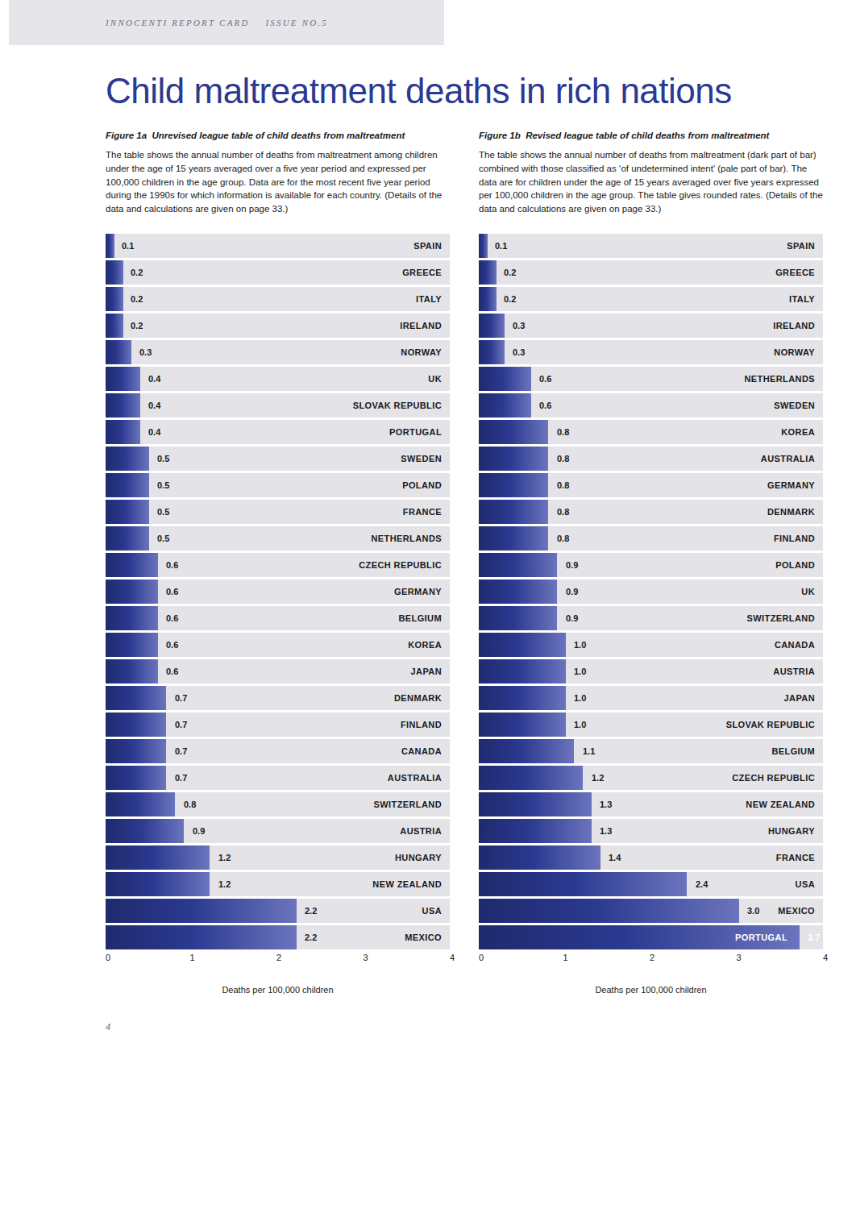INNOCENTI REPORT CARD ISSUE NO.5
Child maltreatment deaths in rich nations
Figure 1a Unrevised league table of child deaths from maltreatment
The table shows the annual number of deaths from maltreatment among children under the age of 15 years averaged over a five year period and expressed per 100,000 children in the age group. Data are for the most recent five year period during the 1990s for which information is available for each country. (Details of the data and calculations are given on page 33.)
0.1
SPAIN
0.2
GREECE
0.2
ITALY
0.2
IRELAND
0.3
NORWAY
0.4
UK
0.4
SLOVAK REPUBLIC
0.4
PORTUGAL
0.5
SWEDEN
0.5
POLAND
0.5
FRANCE
0.5
NETHERLANDS
0.6
CZECH REPUBLIC
0.6
GERMANY
0.6
BELGIUM
0.6
KOREA
0.6
JAPAN
0.7
DENMARK
0.7
FINLAND
0.7
CANADA
0.7
AUSTRALIA
0.8
SWITZERLAND
0.9
AUSTRIA
1.2
HUNGARY
1.2
NEW ZEALAND
2.2
USA
2.2
MEXICO
0
1
2
3
4
Deaths per 100,000 children
Figure 1b Revised league table of child deaths from maltreatment
The table shows the annual number of deaths from maltreatment (dark part of bar) combined with those classified as ‘of undetermined intent’ (pale part of bar). The data are for children under the age of 15 years averaged over five years expressed per 100,000 children in the age group. The table gives rounded rates. (Details of the data and calculations are given on page 33.)
0.1
SPAIN
0.2
GREECE
0.2
ITALY
0.3
IRELAND
0.3
NORWAY
0.6
NETHERLANDS
0.6
SWEDEN
0.8
KOREA
0.8
AUSTRALIA
0.8
GERMANY
0.8
DENMARK
0.8
FINLAND
0.9
POLAND
0.9
UK
0.9
SWITZERLAND
1.0
CANADA
1.0
AUSTRIA
1.0
JAPAN
1.0
SLOVAK REPUBLIC
1.1
BELGIUM
1.2
CZECH REPUBLIC
1.3
NEW ZEALAND
1.3
HUNGARY
1.4
FRANCE
2.4
USA
3.0
MEXICO
3.7
PORTUGAL
0
1
2
3
4
Deaths per 100,000 children
4